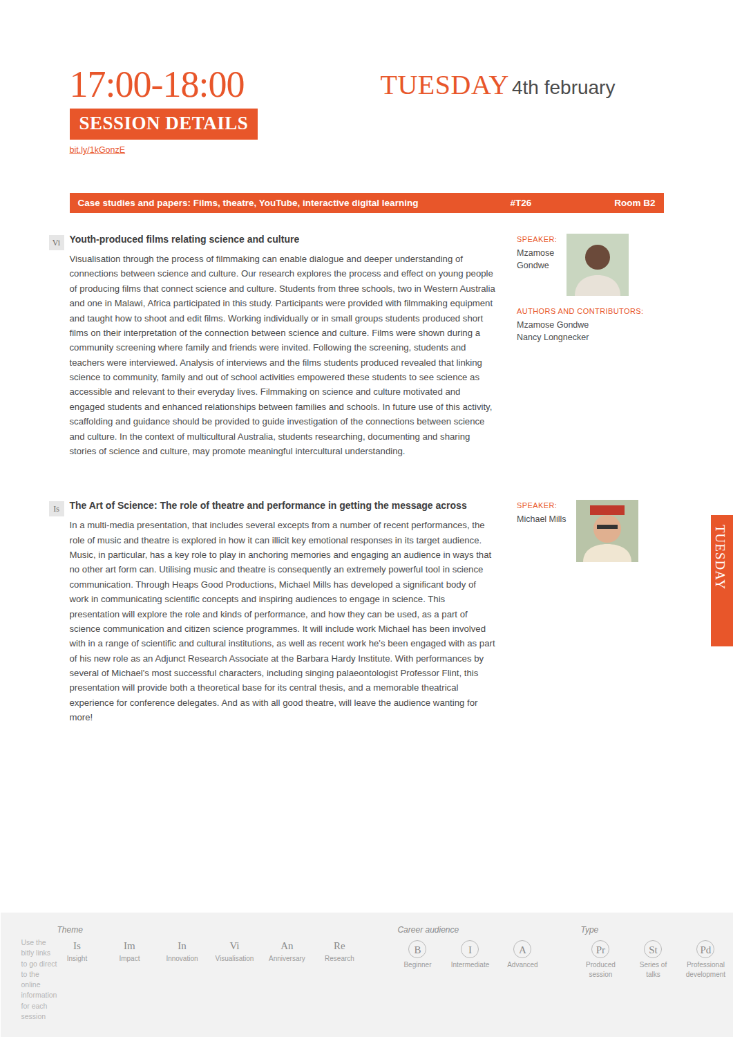17:00-18:00
SESSION DETAILS
bit.ly/1kGonzE
TUESDAY 4th february
Case studies and papers: Films, theatre, YouTube, interactive digital learning #T26 Room B2
Vi
Youth-produced films relating science and culture
Visualisation through the process of filmmaking can enable dialogue and deeper understanding of connections between science and culture. Our research explores the process and effect on young people of producing films that connect science and culture. Students from three schools, two in Western Australia and one in Malawi, Africa participated in this study. Participants were provided with filmmaking equipment and taught how to shoot and edit films. Working individually or in small groups students produced short films on their interpretation of the connection between science and culture. Films were shown during a community screening where family and friends were invited. Following the screening, students and teachers were interviewed. Analysis of interviews and the films students produced revealed that linking science to community, family and out of school activities empowered these students to see science as accessible and relevant to their everyday lives. Filmmaking on science and culture motivated and engaged students and enhanced relationships between families and schools. In future use of this activity, scaffolding and guidance should be provided to guide investigation of the connections between science and culture. In the context of multicultural Australia, students researching, documenting and sharing stories of science and culture, may promote meaningful intercultural understanding.
Speaker:
Mzamose
Gondwe
Authors and contributors:
Mzamose Gondwe
Nancy Longnecker
Is
The Art of Science: The role of theatre and performance in getting the message across
In a multi-media presentation, that includes several excepts from a number of recent performances, the role of music and theatre is explored in how it can illicit key emotional responses in its target audience. Music, in particular, has a key role to play in anchoring memories and engaging an audience in ways that no other art form can. Utilising music and theatre is consequently an extremely powerful tool in science communication. Through Heaps Good Productions, Michael Mills has developed a significant body of work in communicating scientific concepts and inspiring audiences to engage in science. This presentation will explore the role and kinds of performance, and how they can be used, as a part of science communication and citizen science programmes. It will include work Michael has been involved with in a range of scientific and cultural institutions, as well as recent work he's been engaged with as part of his new role as an Adjunct Research Associate at the Barbara Hardy Institute. With performances by several of Michael's most successful characters, including singing palaeontologist Professor Flint, this presentation will provide both a theoretical base for its central thesis, and a memorable theatrical experience for conference delegates. And as with all good theatre, will leave the audience wanting for more!
Speaker:
Michael Mills
TUESDAY
Use the bitly links to go direct to the online information for each session
Theme
Is Insight
Im Impact
In Innovation
Vi Visualisation
An Anniversary
Re Research
Career audience
BBeginner
IIntermediate
AAdvanced
Type
Pr Produced session
St Series of talks
Pd Professional development